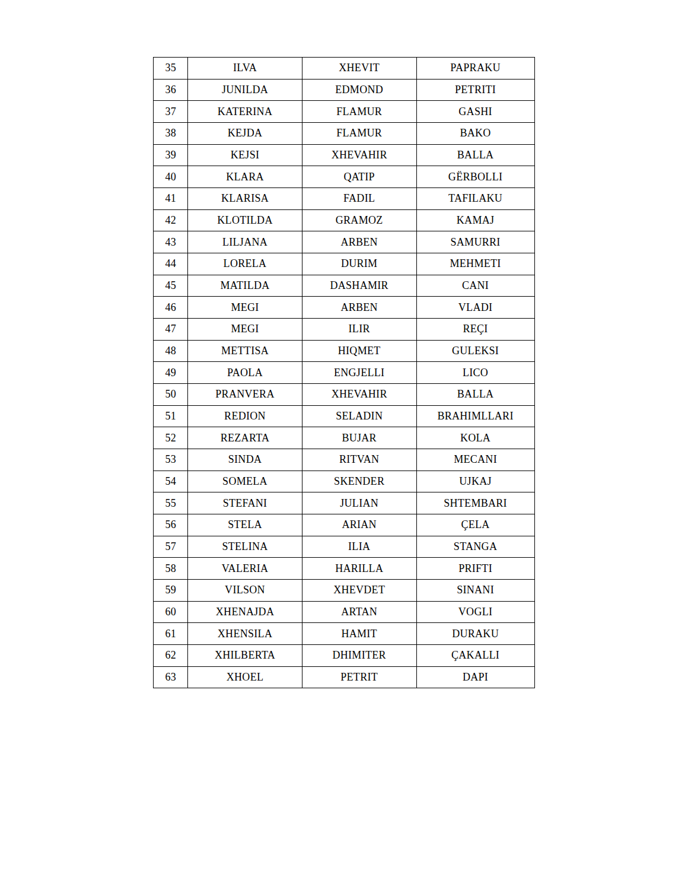| 35 | ILVA | XHEVIT | PAPRAKU |
| 36 | JUNILDA | EDMOND | PETRITI |
| 37 | KATERINA | FLAMUR | GASHI |
| 38 | KEJDA | FLAMUR | BAKO |
| 39 | KEJSI | XHEVAHIR | BALLA |
| 40 | KLARA | QATIP | GËRBOLLI |
| 41 | KLARISA | FADIL | TAFILAKU |
| 42 | KLOTILDA | GRAMOZ | KAMAJ |
| 43 | LILJANA | ARBEN | SAMURRI |
| 44 | LORELA | DURIM | MEHMETI |
| 45 | MATILDA | DASHAMIR | CANI |
| 46 | MEGI | ARBEN | VLADI |
| 47 | MEGI | ILIR | REÇI |
| 48 | METTISA | HIQMET | GULEKSI |
| 49 | PAOLA | ENGJELLI | LICO |
| 50 | PRANVERA | XHEVAHIR | BALLA |
| 51 | REDION | SELADIN | BRAHIMLLARI |
| 52 | REZARTA | BUJAR | KOLA |
| 53 | SINDA | RITVAN | MECANI |
| 54 | SOMELA | SKENDER | UJKAJ |
| 55 | STEFANI | JULIAN | SHTEMBARI |
| 56 | STELA | ARIAN | ÇELA |
| 57 | STELINA | ILIA | STANGA |
| 58 | VALERIA | HARILLA | PRIFTI |
| 59 | VILSON | XHEVDET | SINANI |
| 60 | XHENAJDA | ARTAN | VOGLI |
| 61 | XHENSILA | HAMIT | DURAKU |
| 62 | XHILBERTA | DHIMITER | ÇAKALLI |
| 63 | XHOEL | PETRIT | DAPI |